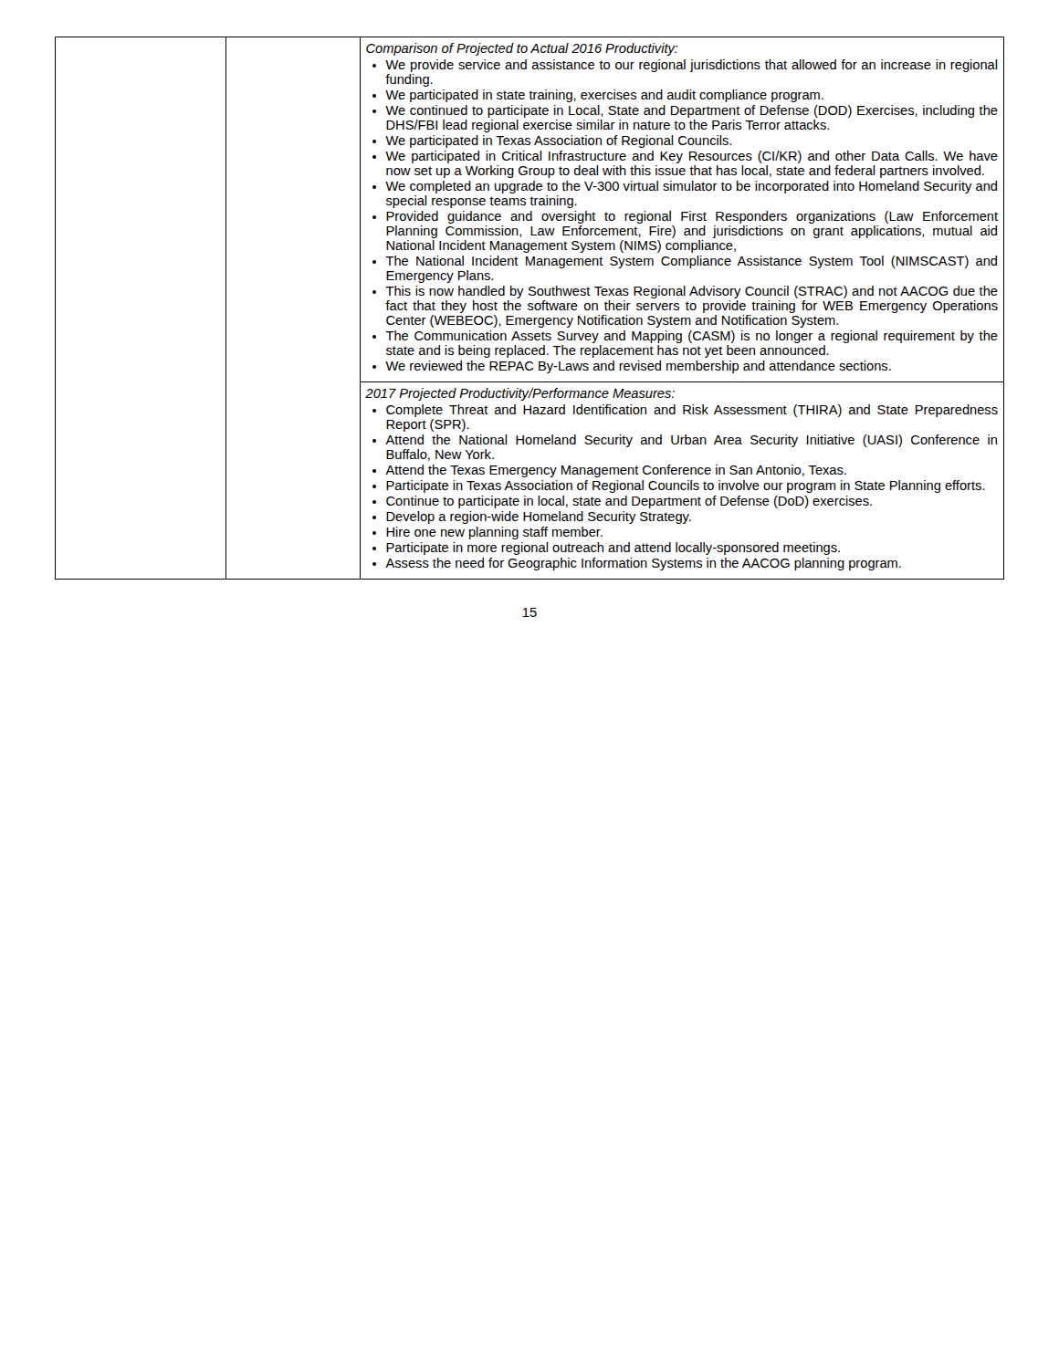| | | Comparison of Projected to Actual 2016 Productivity: We provide service and assistance to our regional jurisdictions that allowed for an increase in regional funding. We participated in state training, exercises and audit compliance program. We continued to participate in Local, State and Department of Defense (DOD) Exercises, including the DHS/FBI lead regional exercise similar in nature to the Paris Terror attacks. We participated in Texas Association of Regional Councils. We participated in Critical Infrastructure and Key Resources (CI/KR) and other Data Calls. We have now set up a Working Group to deal with this issue that has local, state and federal partners involved. We completed an upgrade to the V-300 virtual simulator to be incorporated into Homeland Security and special response teams training. Provided guidance and oversight to regional First Responders organizations (Law Enforcement Planning Commission, Law Enforcement, Fire) and jurisdictions on grant applications, mutual aid National Incident Management System (NIMS) compliance, The National Incident Management System Compliance Assistance System Tool (NIMSCAST) and Emergency Plans. This is now handled by Southwest Texas Regional Advisory Council (STRAC) and not AACOG due the fact that they host the software on their servers to provide training for WEB Emergency Operations Center (WEBEOC), Emergency Notification System and Notification System. The Communication Assets Survey and Mapping (CASM) is no longer a regional requirement by the state and is being replaced. The replacement has not yet been announced. We reviewed the REPAC By-Laws and revised membership and attendance sections. 2017 Projected Productivity/Performance Measures: Complete Threat and Hazard Identification and Risk Assessment (THIRA) and State Preparedness Report (SPR). Attend the National Homeland Security and Urban Area Security Initiative (UASI) Conference in Buffalo, New York. Attend the Texas Emergency Management Conference in San Antonio, Texas. Participate in Texas Association of Regional Councils to involve our program in State Planning efforts. Continue to participate in local, state and Department of Defense (DoD) exercises. Develop a region-wide Homeland Security Strategy. Hire one new planning staff member. Participate in more regional outreach and attend locally-sponsored meetings. Assess the need for Geographic Information Systems in the AACOG planning program. |
15